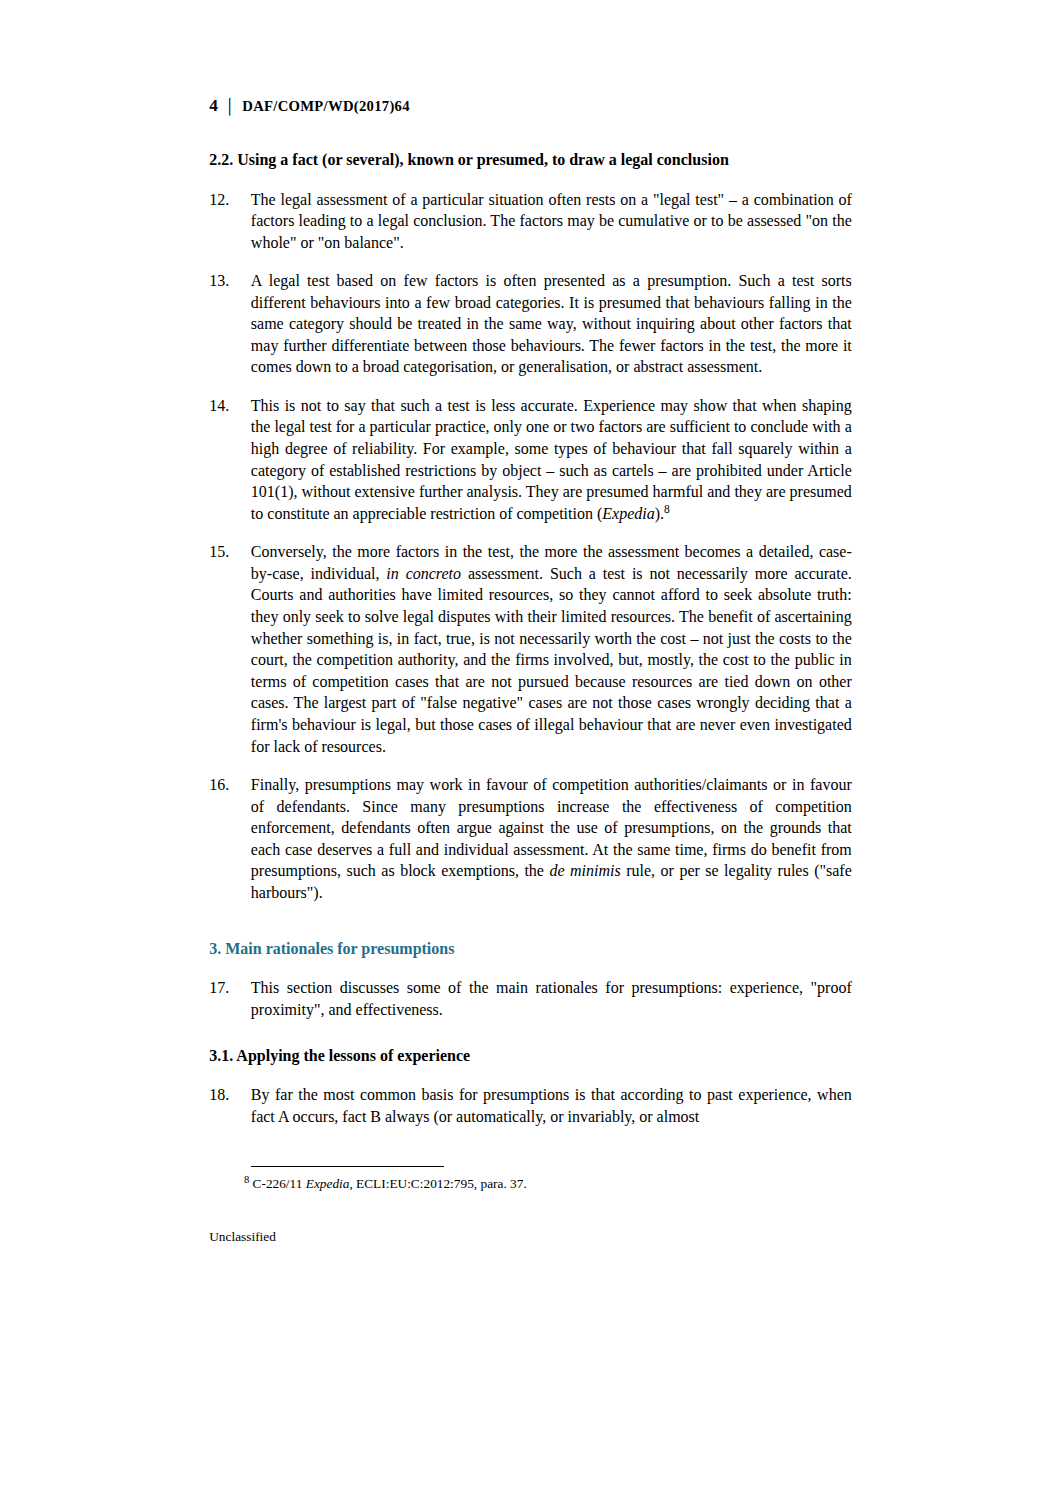4│DAF/COMP/WD(2017)64
2.2. Using a fact (or several), known or presumed, to draw a legal conclusion
12. The legal assessment of a particular situation often rests on a "legal test" – a combination of factors leading to a legal conclusion. The factors may be cumulative or to be assessed "on the whole" or "on balance".
13. A legal test based on few factors is often presented as a presumption. Such a test sorts different behaviours into a few broad categories. It is presumed that behaviours falling in the same category should be treated in the same way, without inquiring about other factors that may further differentiate between those behaviours. The fewer factors in the test, the more it comes down to a broad categorisation, or generalisation, or abstract assessment.
14. This is not to say that such a test is less accurate. Experience may show that when shaping the legal test for a particular practice, only one or two factors are sufficient to conclude with a high degree of reliability. For example, some types of behaviour that fall squarely within a category of established restrictions by object – such as cartels – are prohibited under Article 101(1), without extensive further analysis. They are presumed harmful and they are presumed to constitute an appreciable restriction of competition (Expedia).8
15. Conversely, the more factors in the test, the more the assessment becomes a detailed, case-by-case, individual, in concreto assessment. Such a test is not necessarily more accurate. Courts and authorities have limited resources, so they cannot afford to seek absolute truth: they only seek to solve legal disputes with their limited resources. The benefit of ascertaining whether something is, in fact, true, is not necessarily worth the cost – not just the costs to the court, the competition authority, and the firms involved, but, mostly, the cost to the public in terms of competition cases that are not pursued because resources are tied down on other cases. The largest part of "false negative" cases are not those cases wrongly deciding that a firm's behaviour is legal, but those cases of illegal behaviour that are never even investigated for lack of resources.
16. Finally, presumptions may work in favour of competition authorities/claimants or in favour of defendants. Since many presumptions increase the effectiveness of competition enforcement, defendants often argue against the use of presumptions, on the grounds that each case deserves a full and individual assessment. At the same time, firms do benefit from presumptions, such as block exemptions, the de minimis rule, or per se legality rules ("safe harbours").
3. Main rationales for presumptions
17. This section discusses some of the main rationales for presumptions: experience, "proof proximity", and effectiveness.
3.1. Applying the lessons of experience
18. By far the most common basis for presumptions is that according to past experience, when fact A occurs, fact B always (or automatically, or invariably, or almost
8 C-226/11 Expedia, ECLI:EU:C:2012:795, para. 37.
Unclassified